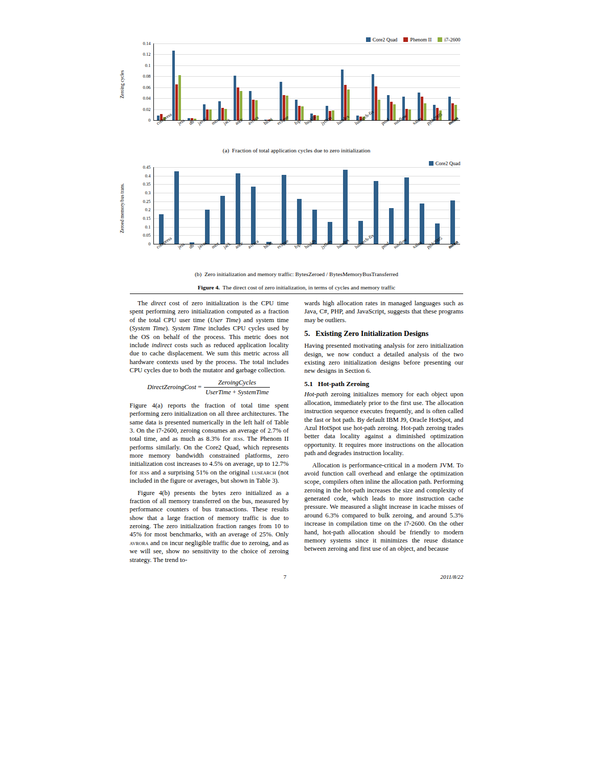Core2 Quad
Phenom II
i7-2600
Zeroing cycles
0.14 0.12 0.1 0.08 0.06 0.04 0.02 0
compress jess db javac mtrt jack antlr avrora bloat eclipse fop hsqldb jython luindex lusearch-fix pmd sunflow xalan pjbb2005 mean
(a) Fraction of total application cycles due to zero initialization
Core2 Quad
Zeroed memory/bus trans.
0.45 0.4 0.35 0.3 0.25 0.2 0.15 0.1 0.05 0
compress jess db javac mtrt jack antlr avrora bloat eclipse fop hsqldb jython luindex lusearch-fix pmd sunflow xalan pjbb2005 mean
(b) Zero initialization and memory traffic: BytesZeroed / BytesMemoryBusTransferred
Figure 4. The direct cost of zero initialization, in terms of cycles and memory traffic
The direct cost of zero initialization is the CPU time spent performing zero initialization computed as a fraction of the total CPU user time (User Time) and system time (System Time). System Time includes CPU cycles used by the OS on behalf of the process. This metric does not include indirect costs such as reduced application locality due to cache displacement. We sum this metric across all hardware contexts used by the process. The total includes CPU cycles due to both the mutator and garbage collection.
DirectZeroingCost = ZeroingCycles UserTime + SystemTime
Figure 4(a) reports the fraction of total time spent performing zero initialization on all three architectures. The same data is presented numerically in the left half of Table 3. On the i7-2600, zeroing consumes an average of 2.7% of total time, and as much as 8.3% for jess. The Phenom II performs similarly. On the Core2 Quad, which represents more memory bandwidth constrained platforms, zero initialization cost increases to 4.5% on average, up to 12.7% for jess and a surprising 51% on the original lusearch (not included in the figure or averages, but shown in Table 3).
Figure 4(b) presents the bytes zero initialized as a fraction of all memory transferred on the bus, measured by performance counters of bus transactions. These results show that a large fraction of memory traffic is due to zeroing. The zero initialization fraction ranges from 10 to 45% for most benchmarks, with an average of 25%. Only avrora and db incur negligible traffic due to zeroing, and as we will see, show no sensitivity to the choice of zeroing strategy. The trend to-
wards high allocation rates in managed languages such as Java, C#, PHP, and JavaScript, suggests that these programs may be outliers.
5. Existing Zero Initialization Designs
Having presented motivating analysis for zero initialization design, we now conduct a detailed analysis of the two existing zero initialization designs before presenting our new designs in Section 6.
5.1 Hot-path Zeroing
Hot-path zeroing initializes memory for each object upon allocation, immediately prior to the first use. The allocation instruction sequence executes frequently, and is often called the fast or hot path. By default IBM J9, Oracle HotSpot, and Azul HotSpot use hot-path zeroing. Hot-path zeroing trades better data locality against a diminished optimization opportunity. It requires more instructions on the allocation path and degrades instruction locality.
Allocation is performance-critical in a modern JVM. To avoid function call overhead and enlarge the optimization scope, compilers often inline the allocation path. Performing zeroing in the hot-path increases the size and complexity of generated code, which leads to more instruction cache pressure. We measured a slight increase in icache misses of around 6.3% compared to bulk zeroing, and around 5.3% increase in compilation time on the i7-2600. On the other hand, hot-path allocation should be friendly to modern memory systems since it minimizes the reuse distance between zeroing and first use of an object, and because
7 2011/8/22